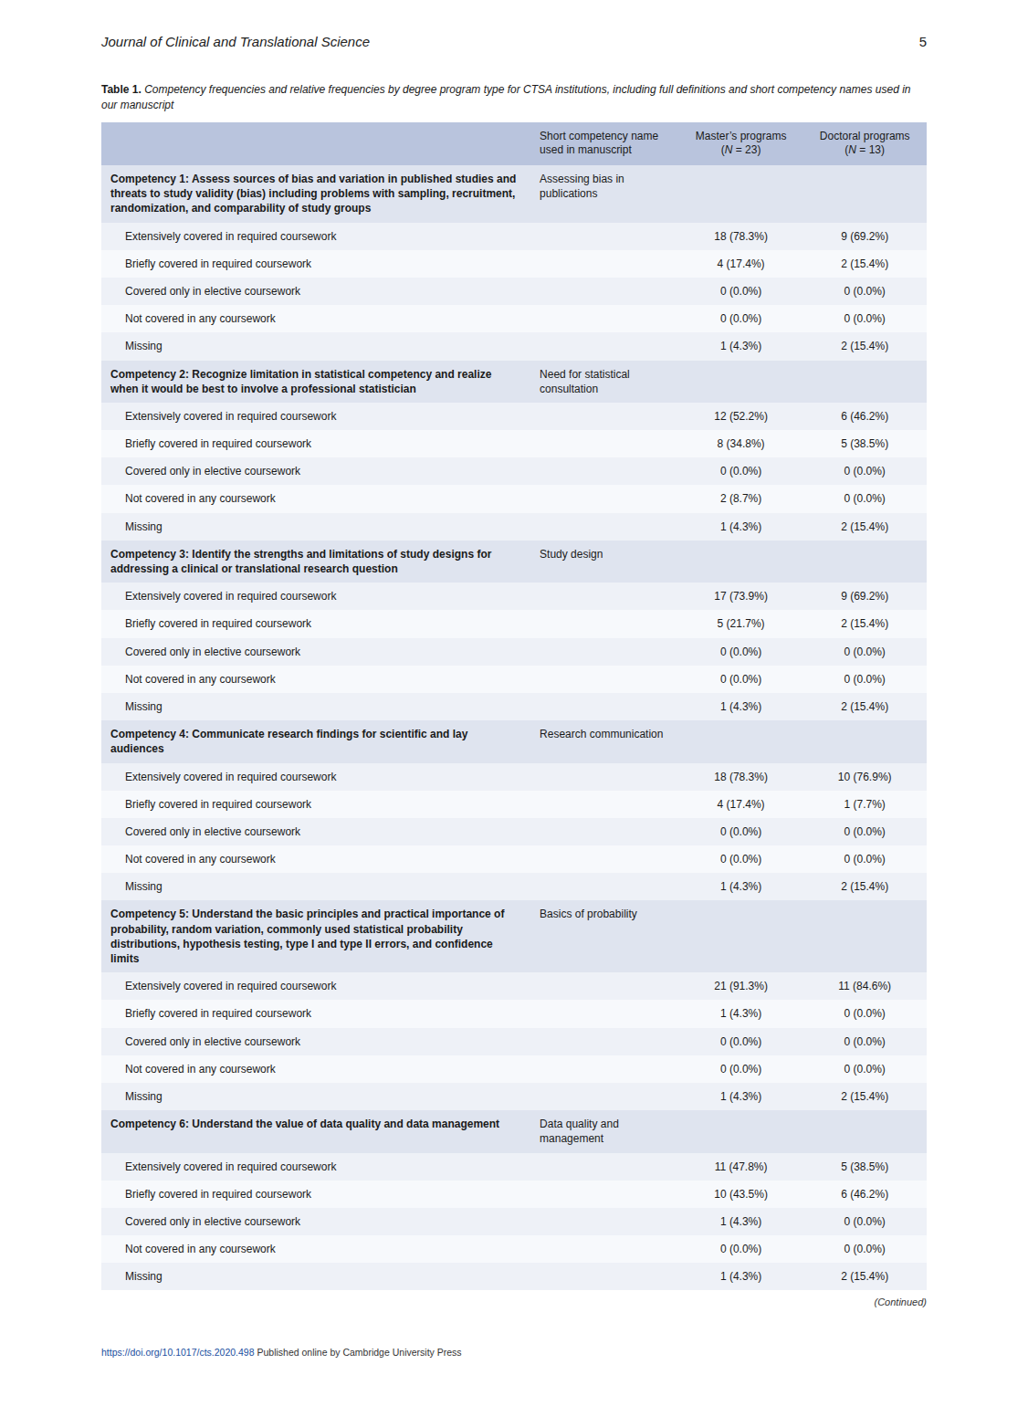Journal of Clinical and Translational Science
5
Table 1. Competency frequencies and relative frequencies by degree program type for CTSA institutions, including full definitions and short competency names used in our manuscript
| | Short competency name used in manuscript | Master’s programs ( N = 23) | Doctoral programs ( N = 13) |
| --- | --- | --- | --- |
| Competency 1: Assess sources of bias and variation in published studies and threats to study validity (bias) including problems with sampling, recruitment, randomization, and comparability of study groups | Assessing bias in publications | | |
| Extensively covered in required coursework | | 18 (78.3%) | 9 (69.2%) |
| Briefly covered in required coursework | | 4 (17.4%) | 2 (15.4%) |
| Covered only in elective coursework | | 0 (0.0%) | 0 (0.0%) |
| Not covered in any coursework | | 0 (0.0%) | 0 (0.0%) |
| Missing | | 1 (4.3%) | 2 (15.4%) |
| Competency 2: Recognize limitation in statistical competency and realize when it would be best to involve a professional statistician | Need for statistical consultation | | |
| Extensively covered in required coursework | | 12 (52.2%) | 6 (46.2%) |
| Briefly covered in required coursework | | 8 (34.8%) | 5 (38.5%) |
| Covered only in elective coursework | | 0 (0.0%) | 0 (0.0%) |
| Not covered in any coursework | | 2 (8.7%) | 0 (0.0%) |
| Missing | | 1 (4.3%) | 2 (15.4%) |
| Competency 3: Identify the strengths and limitations of study designs for addressing a clinical or translational research question | Study design | | |
| Extensively covered in required coursework | | 17 (73.9%) | 9 (69.2%) |
| Briefly covered in required coursework | | 5 (21.7%) | 2 (15.4%) |
| Covered only in elective coursework | | 0 (0.0%) | 0 (0.0%) |
| Not covered in any coursework | | 0 (0.0%) | 0 (0.0%) |
| Missing | | 1 (4.3%) | 2 (15.4%) |
| Competency 4: Communicate research findings for scientific and lay audiences | Research communication | | |
| Extensively covered in required coursework | | 18 (78.3%) | 10 (76.9%) |
| Briefly covered in required coursework | | 4 (17.4%) | 1 (7.7%) |
| Covered only in elective coursework | | 0 (0.0%) | 0 (0.0%) |
| Not covered in any coursework | | 0 (0.0%) | 0 (0.0%) |
| Missing | | 1 (4.3%) | 2 (15.4%) |
| Competency 5: Understand the basic principles and practical importance of probability, random variation, commonly used statistical probability distributions, hypothesis testing, type I and type II errors, and confidence limits | Basics of probability | | |
| Extensively covered in required coursework | | 21 (91.3%) | 11 (84.6%) |
| Briefly covered in required coursework | | 1 (4.3%) | 0 (0.0%) |
| Covered only in elective coursework | | 0 (0.0%) | 0 (0.0%) |
| Not covered in any coursework | | 0 (0.0%) | 0 (0.0%) |
| Missing | | 1 (4.3%) | 2 (15.4%) |
| Competency 6: Understand the value of data quality and data management | Data quality and management | | |
| Extensively covered in required coursework | | 11 (47.8%) | 5 (38.5%) |
| Briefly covered in required coursework | | 10 (43.5%) | 6 (46.2%) |
| Covered only in elective coursework | | 1 (4.3%) | 0 (0.0%) |
| Not covered in any coursework | | 0 (0.0%) | 0 (0.0%) |
| Missing | | 1 (4.3%) | 2 (15.4%) |
(Continued)
https://doi.org/10.1017/cts.2020.498 Published online by Cambridge University Press